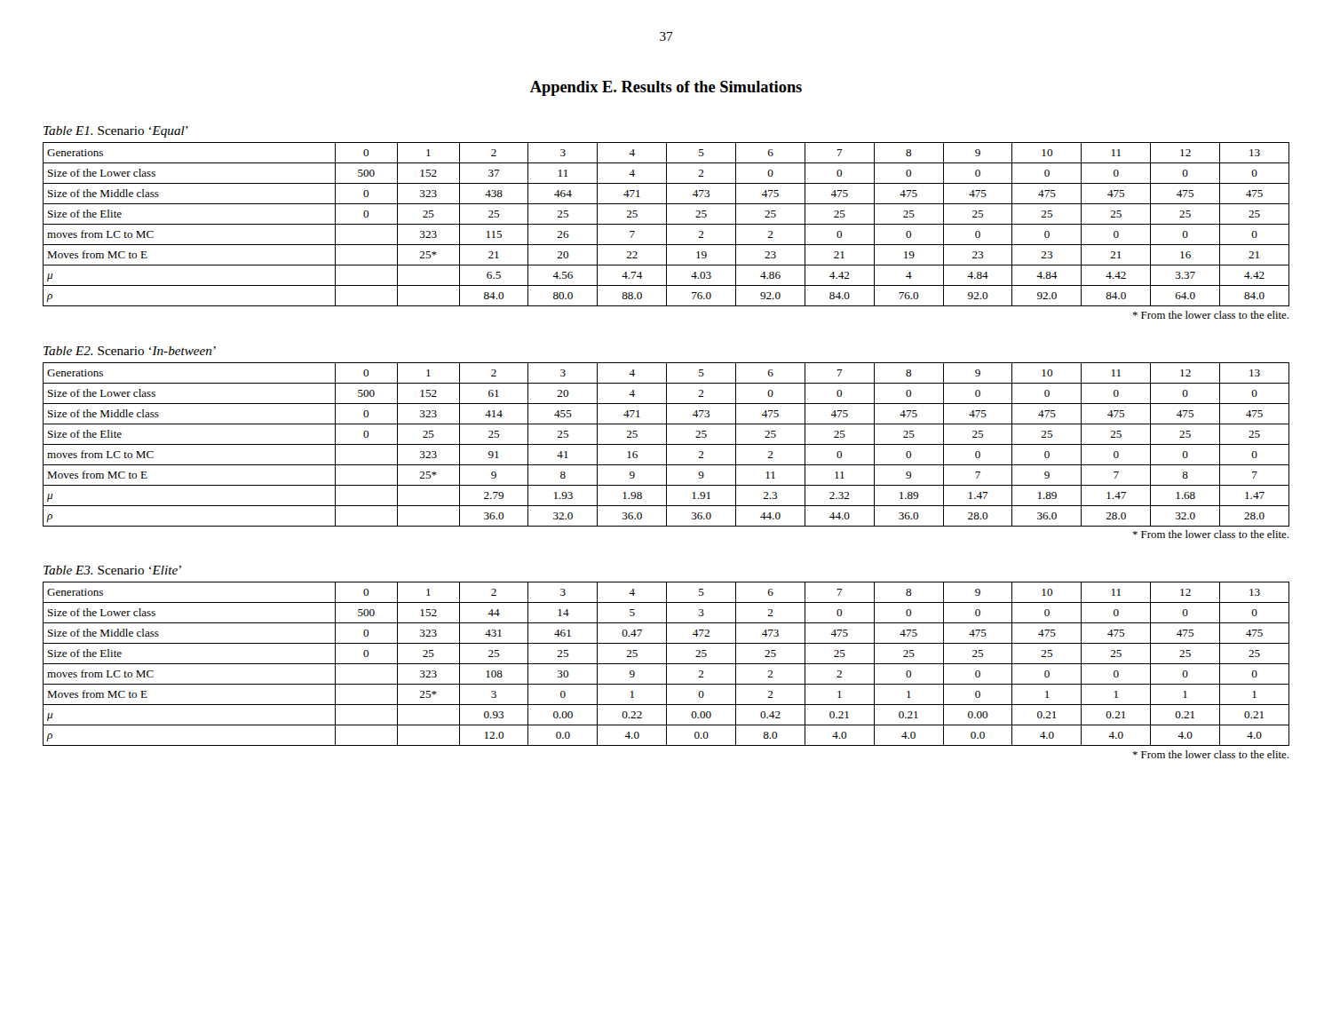37
Appendix E. Results of the Simulations
Table E1. Scenario ‘Equal’
| Generations | 0 | 1 | 2 | 3 | 4 | 5 | 6 | 7 | 8 | 9 | 10 | 11 | 12 | 13 |
| Size of the Lower class | 500 | 152 | 37 | 11 | 4 | 2 | 0 | 0 | 0 | 0 | 0 | 0 | 0 | 0 |
| Size of the Middle class | 0 | 323 | 438 | 464 | 471 | 473 | 475 | 475 | 475 | 475 | 475 | 475 | 475 | 475 |
| Size of the Elite | 0 | 25 | 25 | 25 | 25 | 25 | 25 | 25 | 25 | 25 | 25 | 25 | 25 | 25 |
| moves from LC to MC | | 323 | 115 | 26 | 7 | 2 | 2 | 0 | 0 | 0 | 0 | 0 | 0 | 0 |
| Moves from MC to E | | 25* | 21 | 20 | 22 | 19 | 23 | 21 | 19 | 23 | 23 | 21 | 16 | 21 |
| μ | | | 6.5 | 4.56 | 4.74 | 4.03 | 4.86 | 4.42 | 4 | 4.84 | 4.84 | 4.42 | 3.37 | 4.42 |
| ρ | | | 84.0 | 80.0 | 88.0 | 76.0 | 92.0 | 84.0 | 76.0 | 92.0 | 92.0 | 84.0 | 64.0 | 84.0 |
* From the lower class to the elite.
Table E2. Scenario ‘In-between’
| Generations | 0 | 1 | 2 | 3 | 4 | 5 | 6 | 7 | 8 | 9 | 10 | 11 | 12 | 13 |
| Size of the Lower class | 500 | 152 | 61 | 20 | 4 | 2 | 0 | 0 | 0 | 0 | 0 | 0 | 0 | 0 |
| Size of the Middle class | 0 | 323 | 414 | 455 | 471 | 473 | 475 | 475 | 475 | 475 | 475 | 475 | 475 | 475 |
| Size of the Elite | 0 | 25 | 25 | 25 | 25 | 25 | 25 | 25 | 25 | 25 | 25 | 25 | 25 | 25 |
| moves from LC to MC | | 323 | 91 | 41 | 16 | 2 | 2 | 0 | 0 | 0 | 0 | 0 | 0 | 0 |
| Moves from MC to E | | 25* | 9 | 8 | 9 | 9 | 11 | 11 | 9 | 7 | 9 | 7 | 8 | 7 |
| μ | | | 2.79 | 1.93 | 1.98 | 1.91 | 2.3 | 2.32 | 1.89 | 1.47 | 1.89 | 1.47 | 1.68 | 1.47 |
| ρ | | | 36.0 | 32.0 | 36.0 | 36.0 | 44.0 | 44.0 | 36.0 | 28.0 | 36.0 | 28.0 | 32.0 | 28.0 |
* From the lower class to the elite.
Table E3. Scenario ‘Elite’
| Generations | 0 | 1 | 2 | 3 | 4 | 5 | 6 | 7 | 8 | 9 | 10 | 11 | 12 | 13 |
| Size of the Lower class | 500 | 152 | 44 | 14 | 5 | 3 | 2 | 0 | 0 | 0 | 0 | 0 | 0 | 0 |
| Size of the Middle class | 0 | 323 | 431 | 461 | 0.47 | 472 | 473 | 475 | 475 | 475 | 475 | 475 | 475 | 475 |
| Size of the Elite | 0 | 25 | 25 | 25 | 25 | 25 | 25 | 25 | 25 | 25 | 25 | 25 | 25 | 25 |
| moves from LC to MC | | 323 | 108 | 30 | 9 | 2 | 2 | 2 | 0 | 0 | 0 | 0 | 0 | 0 |
| Moves from MC to E | | 25* | 3 | 0 | 1 | 0 | 2 | 1 | 1 | 0 | 1 | 1 | 1 | 1 |
| μ | | | 0.93 | 0.00 | 0.22 | 0.00 | 0.42 | 0.21 | 0.21 | 0.00 | 0.21 | 0.21 | 0.21 | 0.21 |
| ρ | | | 12.0 | 0.0 | 4.0 | 0.0 | 8.0 | 4.0 | 4.0 | 0.0 | 4.0 | 4.0 | 4.0 | 4.0 |
* From the lower class to the elite.